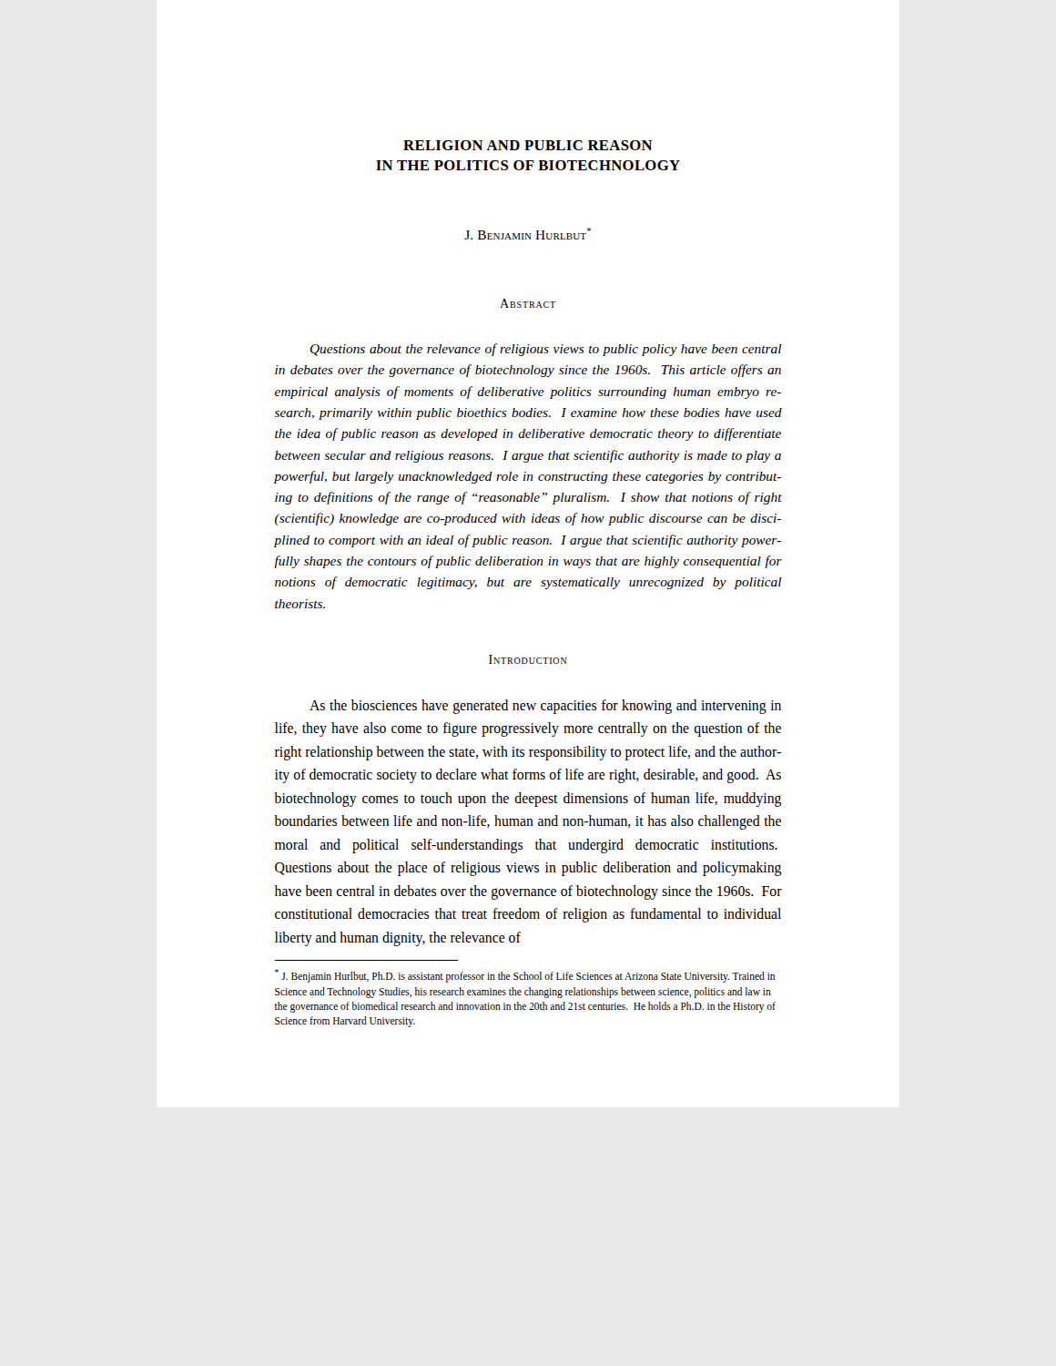Religion and Public Reason
in the Politics of Biotechnology
J. Benjamin Hurlbut*
Abstract
Questions about the relevance of religious views to public policy have been central in debates over the governance of biotechnology since the 1960s. This article offers an empirical analysis of moments of deliberative politics surrounding human embryo research, primarily within public bioethics bodies. I examine how these bodies have used the idea of public reason as developed in deliberative democratic theory to differentiate between secular and religious reasons. I argue that scientific authority is made to play a powerful, but largely unacknowledged role in constructing these categories by contributing to definitions of the range of “reasonable” pluralism. I show that notions of right (scientific) knowledge are co-produced with ideas of how public discourse can be disciplined to comport with an ideal of public reason. I argue that scientific authority powerfully shapes the contours of public deliberation in ways that are highly consequential for notions of democratic legitimacy, but are systematically unrecognized by political theorists.
Introduction
As the biosciences have generated new capacities for knowing and intervening in life, they have also come to figure progressively more centrally on the question of the right relationship between the state, with its responsibility to protect life, and the authority of democratic society to declare what forms of life are right, desirable, and good. As biotechnology comes to touch upon the deepest dimensions of human life, muddying boundaries between life and non-life, human and non-human, it has also challenged the moral and political self-understandings that undergird democratic institutions. Questions about the place of religious views in public deliberation and policymaking have been central in debates over the governance of biotechnology since the 1960s. For constitutional democracies that treat freedom of religion as fundamental to individual liberty and human dignity, the relevance of
* J. Benjamin Hurlbut, Ph.D. is assistant professor in the School of Life Sciences at Arizona State University. Trained in Science and Technology Studies, his research examines the changing relationships between science, politics and law in the governance of biomedical research and innovation in the 20th and 21st centuries. He holds a Ph.D. in the History of Science from Harvard University.